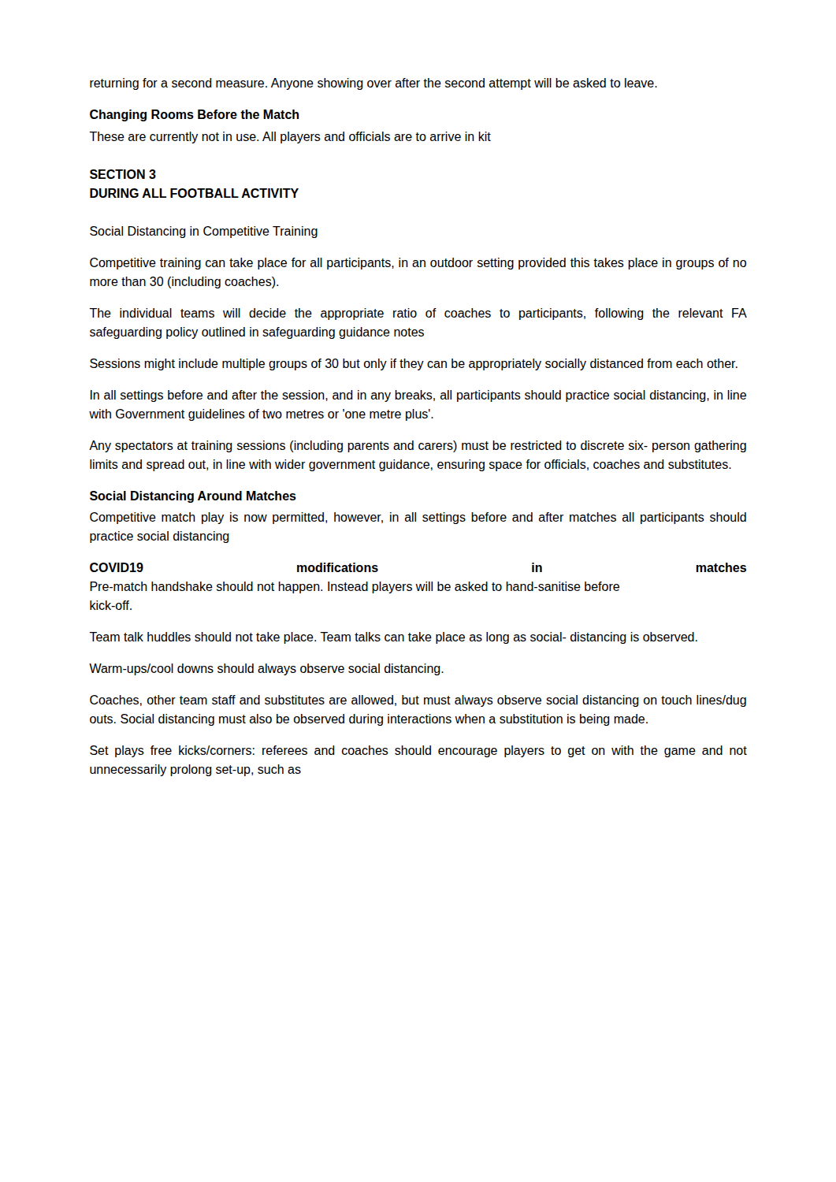returning for a second measure. Anyone showing over after the second attempt will be asked to leave.
Changing Rooms Before the Match
These are currently not in use. All players and officials are to arrive in kit
SECTION 3
DURING ALL FOOTBALL ACTIVITY
Social Distancing in Competitive Training
Competitive training can take place for all participants, in an outdoor setting provided this takes place in groups of no more than 30 (including coaches).
The individual teams will decide the appropriate ratio of coaches to participants, following the relevant FA safeguarding policy outlined in safeguarding guidance notes
Sessions might include multiple groups of 30 but only if they can be appropriately socially distanced from each other.
In all settings before and after the session, and in any breaks, all participants should practice social distancing, in line with Government guidelines of two metres or 'one metre plus'.
Any spectators at training sessions (including parents and carers) must be restricted to discrete six- person gathering limits and spread out, in line with wider government guidance, ensuring space for officials, coaches and substitutes.
Social Distancing Around Matches
Competitive match play is now permitted, however, in all settings before and after matches all participants should practice social distancing
COVID19 modifications in matches
Pre-match handshake should not happen. Instead players will be asked to hand-sanitise before
kick-off.
Team talk huddles should not take place. Team talks can take place as long as social- distancing is observed.
Warm-ups/cool downs should always observe social distancing.
Coaches, other team staff and substitutes are allowed, but must always observe social distancing on touch lines/dug outs. Social distancing must also be observed during interactions when a substitution is being made.
Set plays free kicks/corners: referees and coaches should encourage players to get on with the game and not unnecessarily prolong set-up, such as